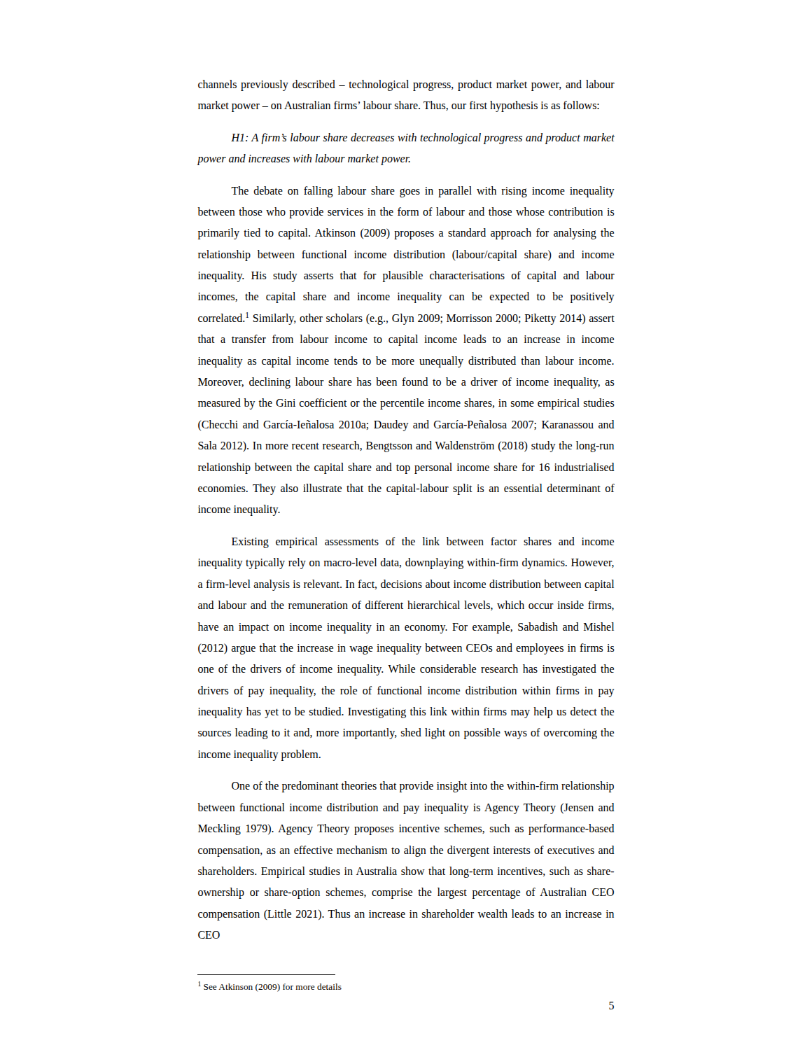channels previously described – technological progress, product market power, and labour market power – on Australian firms’ labour share. Thus, our first hypothesis is as follows:
H1: A firm’s labour share decreases with technological progress and product market power and increases with labour market power.
The debate on falling labour share goes in parallel with rising income inequality between those who provide services in the form of labour and those whose contribution is primarily tied to capital. Atkinson (2009) proposes a standard approach for analysing the relationship between functional income distribution (labour/capital share) and income inequality. His study asserts that for plausible characterisations of capital and labour incomes, the capital share and income inequality can be expected to be positively correlated.1 Similarly, other scholars (e.g., Glyn 2009; Morrisson 2000; Piketty 2014) assert that a transfer from labour income to capital income leads to an increase in income inequality as capital income tends to be more unequally distributed than labour income. Moreover, declining labour share has been found to be a driver of income inequality, as measured by the Gini coefficient or the percentile income shares, in some empirical studies (Checchi and García-Ieñalosa 2010a; Daudey and García-Peñalosa 2007; Karanassou and Sala 2012). In more recent research, Bengtsson and Waldenström (2018) study the long-run relationship between the capital share and top personal income share for 16 industrialised economies. They also illustrate that the capital-labour split is an essential determinant of income inequality.
Existing empirical assessments of the link between factor shares and income inequality typically rely on macro-level data, downplaying within-firm dynamics. However, a firm-level analysis is relevant. In fact, decisions about income distribution between capital and labour and the remuneration of different hierarchical levels, which occur inside firms, have an impact on income inequality in an economy. For example, Sabadish and Mishel (2012) argue that the increase in wage inequality between CEOs and employees in firms is one of the drivers of income inequality. While considerable research has investigated the drivers of pay inequality, the role of functional income distribution within firms in pay inequality has yet to be studied. Investigating this link within firms may help us detect the sources leading to it and, more importantly, shed light on possible ways of overcoming the income inequality problem.
One of the predominant theories that provide insight into the within-firm relationship between functional income distribution and pay inequality is Agency Theory (Jensen and Meckling 1979). Agency Theory proposes incentive schemes, such as performance-based compensation, as an effective mechanism to align the divergent interests of executives and shareholders. Empirical studies in Australia show that long-term incentives, such as share-ownership or share-option schemes, comprise the largest percentage of Australian CEO compensation (Little 2021). Thus an increase in shareholder wealth leads to an increase in CEO
1 See Atkinson (2009) for more details
5